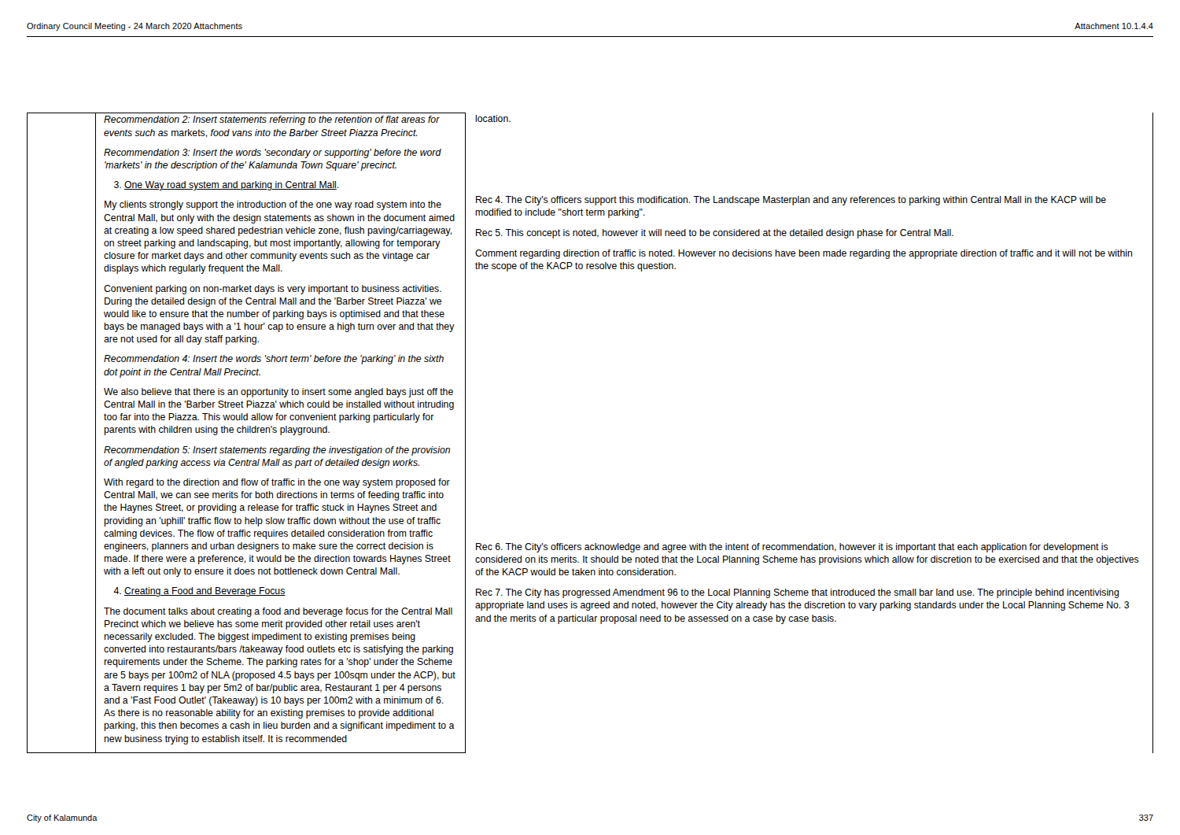Ordinary Council Meeting - 24 March 2020 Attachments
Attachment 10.1.4.4
Recommendation 2: Insert statements referring to the retention of flat areas for events such as markets, food vans into the Barber Street Piazza Precinct.
Recommendation 3: Insert the words 'secondary or supporting' before the word 'markets' in the description of the' Kalamunda Town Square' precinct.
One Way road system and parking in Central Mall.
My clients strongly support the introduction of the one way road system into the Central Mall, but only with the design statements as shown in the document aimed at creating a low speed shared pedestrian vehicle zone, flush paving/carriageway, on street parking and landscaping, but most importantly, allowing for temporary closure for market days and other community events such as the vintage car displays which regularly frequent the Mall.
Convenient parking on non-market days is very important to business activities. During the detailed design of the Central Mall and the 'Barber Street Piazza' we would like to ensure that the number of parking bays is optimised and that these bays be managed bays with a '1 hour' cap to ensure a high turn over and that they are not used for all day staff parking.
Recommendation 4: Insert the words 'short term' before the 'parking' in the sixth dot point in the Central Mall Precinct.
We also believe that there is an opportunity to insert some angled bays just off the Central Mall in the 'Barber Street Piazza' which could be installed without intruding too far into the Piazza. This would allow for convenient parking particularly for parents with children using the children's playground.
Recommendation 5: Insert statements regarding the investigation of the provision of angled parking access via Central Mall as part of detailed design works.
With regard to the direction and flow of traffic in the one way system proposed for Central Mall, we can see merits for both directions in terms of feeding traffic into the Haynes Street, or providing a release for traffic stuck in Haynes Street and providing an 'uphill' traffic flow to help slow traffic down without the use of traffic calming devices. The flow of traffic requires detailed consideration from traffic engineers, planners and urban designers to make sure the correct decision is made. If there were a preference, it would be the direction towards Haynes Street with a left out only to ensure it does not bottleneck down Central Mall.
Creating a Food and Beverage Focus
The document talks about creating a food and beverage focus for the Central Mall Precinct which we believe has some merit provided other retail uses aren't necessarily excluded. The biggest impediment to existing premises being converted into restaurants/bars /takeaway food outlets etc is satisfying the parking requirements under the Scheme. The parking rates for a 'shop' under the Scheme are 5 bays per 100m2 of NLA (proposed 4.5 bays per 100sqm under the ACP), but a Tavern requires 1 bay per 5m2 of bar/public area, Restaurant 1 per 4 persons and a 'Fast Food Outlet' (Takeaway) is 10 bays per 100m2 with a minimum of 6. As there is no reasonable ability for an existing premises to provide additional parking, this then becomes a cash in lieu burden and a significant impediment to a new business trying to establish itself. It is recommended
location.
Rec 4. The City's officers support this modification. The Landscape Masterplan and any references to parking within Central Mall in the KACP will be modified to include "short term parking".
Rec 5. This concept is noted, however it will need to be considered at the detailed design phase for Central Mall.
Comment regarding direction of traffic is noted. However no decisions have been made regarding the appropriate direction of traffic and it will not be within the scope of the KACP to resolve this question.
Rec 6. The City's officers acknowledge and agree with the intent of recommendation, however it is important that each application for development is considered on its merits. It should be noted that the Local Planning Scheme has provisions which allow for discretion to be exercised and that the objectives of the KACP would be taken into consideration.
Rec 7. The City has progressed Amendment 96 to the Local Planning Scheme that introduced the small bar land use. The principle behind incentivising appropriate land uses is agreed and noted, however the City already has the discretion to vary parking standards under the Local Planning Scheme No. 3 and the merits of a particular proposal need to be assessed on a case by case basis.
City of Kalamunda
337